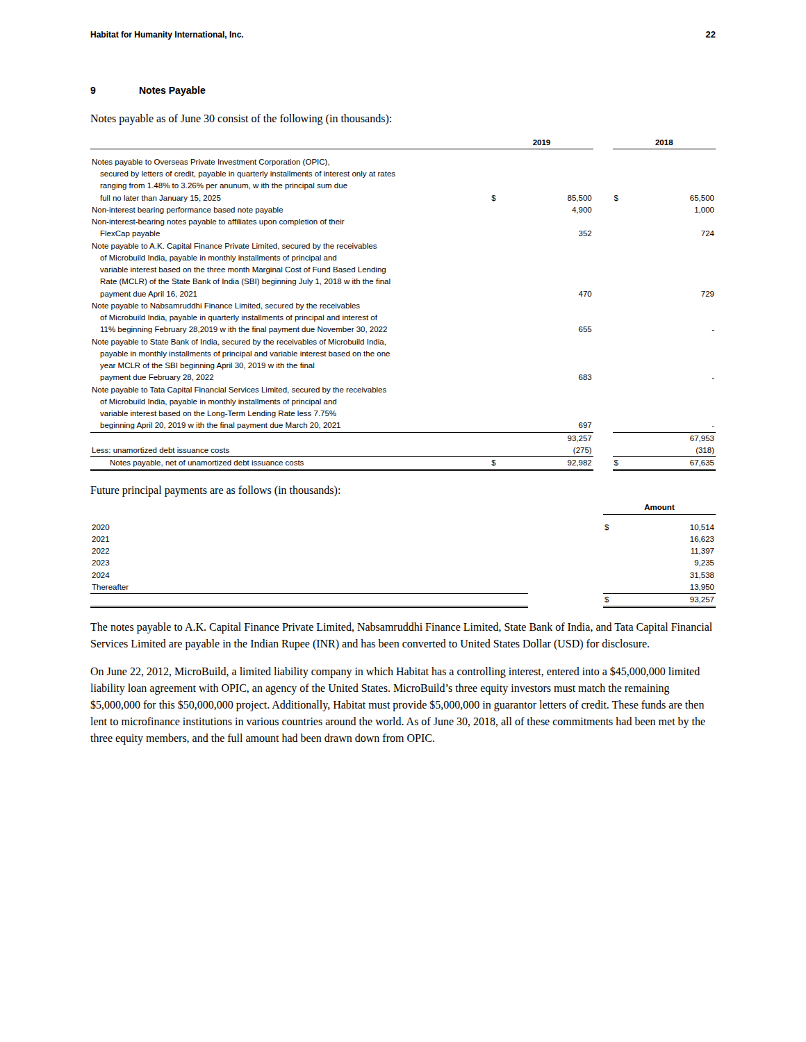Habitat for Humanity International, Inc.
22
9 Notes Payable
Notes payable as of June 30 consist of the following (in thousands):
| | 2019 | | 2018 |
| Notes payable to Overseas Private Investment Corporation (OPIC), | | | | | |
| secured by letters of credit, payable in quarterly installments of interest only at rates | | | | | |
| ranging from 1.48% to 3.26% per anunum, w ith the principal sum due | | | | | |
| full no later than January 15, 2025 | $ | 85,500 | | $ | 65,500 |
| Non-interest bearing performance based note payable | | 4,900 | | | 1,000 |
| Non-interest-bearing notes payable to affiliates upon completion of their | | | | | |
| FlexCap payable | | 352 | | | 724 |
| Note payable to A.K. Capital Finance Private Limited, secured by the receivables | | | | | |
| of Microbuild India, payable in monthly installments of principal and | | | | | |
| variable interest based on the three month Marginal Cost of Fund Based Lending | | | | | |
| Rate (MCLR) of the State Bank of India (SBI) beginning July 1, 2018 w ith the final | | | | | |
| payment due April 16, 2021 | | 470 | | | 729 |
| Note payable to Nabsamruddhi Finance Limited, secured by the receivables | | | | | |
| of Microbuild India, payable in quarterly installments of principal and interest of | | | | | |
| 11% beginning February 28,2019 w ith the final payment due November 30, 2022 | | 655 | | | - |
| Note payable to State Bank of India, secured by the receivables of Microbuild India, | | | | | |
| payable in monthly installments of principal and variable interest based on the one | | | | | |
| year MCLR of the SBI beginning April 30, 2019 w ith the final | | | | | |
| payment due February 28, 2022 | | 683 | | | - |
| Note payable to Tata Capital Financial Services Limited, secured by the receivables | | | | | |
| of Microbuild India, payable in monthly installments of principal and | | | | | |
| variable interest based on the Long-Term Lending Rate less 7.75% | | | | | |
| beginning April 20, 2019 w ith the final payment due March 20, 2021 | | 697 | | | - |
| | | 93,257 | | | 67,953 |
| Less: unamortized debt issuance costs | | (275) | | | (318) |
| Notes payable, net of unamortized debt issuance costs | $ | 92,982 | | $ | 67,635 |
Future principal payments are as follows (in thousands):
| | | Amount |
| 2020 | | $ | 10,514 |
| 2021 | | | 16,623 |
| 2022 | | | 11,397 |
| 2023 | | | 9,235 |
| 2024 | | | 31,538 |
| Thereafter | | | 13,950 |
| | | $ | 93,257 |
The notes payable to A.K. Capital Finance Private Limited, Nabsamruddhi Finance Limited, State Bank of India, and Tata Capital Financial Services Limited are payable in the Indian Rupee (INR) and has been converted to United States Dollar (USD) for disclosure.
On June 22, 2012, MicroBuild, a limited liability company in which Habitat has a controlling interest, entered into a $45,000,000 limited liability loan agreement with OPIC, an agency of the United States. MicroBuild’s three equity investors must match the remaining $5,000,000 for this $50,000,000 project. Additionally, Habitat must provide $5,000,000 in guarantor letters of credit. These funds are then lent to microfinance institutions in various countries around the world. As of June 30, 2018, all of these commitments had been met by the three equity members, and the full amount had been drawn down from OPIC.